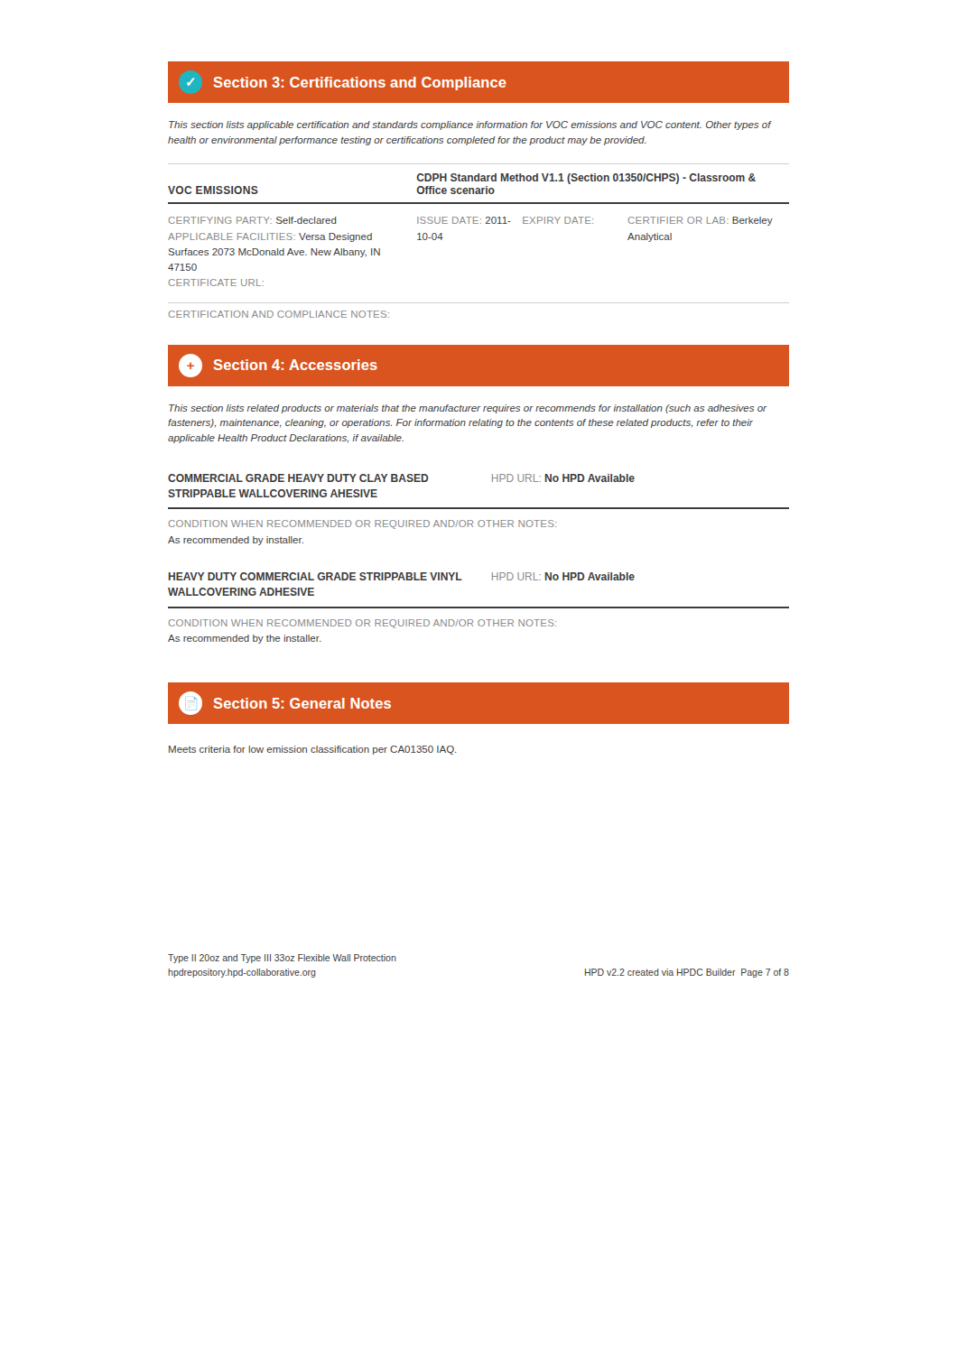✓
Section 3: Certifications and Compliance
This section lists applicable certification and standards compliance information for VOC emissions and VOC content. Other types of health or environmental performance testing or certifications completed for the product may be provided.
| VOC EMISSIONS | CDPH Standard Method V1.1 (Section 01350/CHPS) - Classroom & Office scenario |
| CERTIFYING PARTY: Self-declared APPLICABLE FACILITIES: Versa Designed Surfaces 2073 McDonald Ave. New Albany, IN 47150 CERTIFICATE URL: | ISSUE DATE: 2011-10-04 | EXPIRY DATE: | CERTIFIER OR LAB: Berkeley Analytical |
| CERTIFICATION AND COMPLIANCE NOTES: |
+
Section 4: Accessories
This section lists related products or materials that the manufacturer requires or recommends for installation (such as adhesives or fasteners), maintenance, cleaning, or operations. For information relating to the contents of these related products, refer to their applicable Health Product Declarations, if available.
| COMMERCIAL GRADE HEAVY DUTY CLAY BASED STRIPPABLE WALLCOVERING AHESIVE | HPD URL: No HPD Available |
| CONDITION WHEN RECOMMENDED OR REQUIRED AND/OR OTHER NOTES: As recommended by installer. |
| HEAVY DUTY COMMERCIAL GRADE STRIPPABLE VINYL WALLCOVERING ADHESIVE | HPD URL: No HPD Available |
| CONDITION WHEN RECOMMENDED OR REQUIRED AND/OR OTHER NOTES: As recommended by the installer. |
📄
Section 5: General Notes
Meets criteria for low emission classification per CA01350 IAQ.
Type II 20oz and Type III 33oz Flexible Wall Protection
hpdrepository.hpd-collaborative.org
HPD v2.2 created via HPDC Builder Page 7 of 8